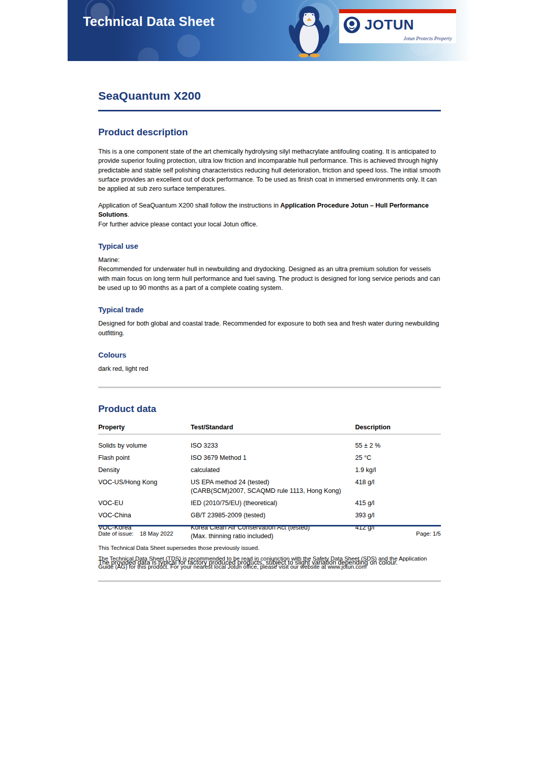Technical Data Sheet
JOTUN
Jotun Protects Property
SeaQuantum X200
Product description
This is a one component state of the art chemically hydrolysing silyl methacrylate antifouling coating. It is anticipated to provide superior fouling protection, ultra low friction and incomparable hull performance. This is achieved through highly predictable and stable self polishing characteristics reducing hull deterioration, friction and speed loss. The initial smooth surface provides an excellent out of dock performance. To be used as finish coat in immersed environments only. It can be applied at sub zero surface temperatures.
Application of SeaQuantum X200 shall follow the instructions in Application Procedure Jotun – Hull Performance Solutions.
For further advice please contact your local Jotun office.
Typical use
Marine:
Recommended for underwater hull in newbuilding and drydocking. Designed as an ultra premium solution for vessels with main focus on long term hull performance and fuel saving. The product is designed for long service periods and can be used up to 90 months as a part of a complete coating system.
Typical trade
Designed for both global and coastal trade. Recommended for exposure to both sea and fresh water during newbuilding outfitting.
Colours
dark red, light red
Product data
| Property | Test/Standard | Description |
| --- | --- | --- |
| Solids by volume | ISO 3233 | 55 ± 2 % |
| Flash point | ISO 3679 Method 1 | 25 °C |
| Density | calculated | 1.9 kg/l |
| VOC-US/Hong Kong | US EPA method 24 (tested) (CARB(SCM)2007, SCAQMD rule 1113, Hong Kong) | 418 g/l |
| VOC-EU | IED (2010/75/EU) (theoretical) | 415 g/l |
| VOC-China | GB/T 23985-2009 (tested) | 393 g/l |
| VOC-Korea | Korea Clean Air Conservation Act (tested) (Max. thinning ratio included) | 412 g/l |
The provided data is typical for factory produced products, subject to slight variation depending on colour.
Date of issue: 18 May 2022 Page: 1/5
This Technical Data Sheet supersedes those previously issued.
The Technical Data Sheet (TDS) is recommended to be read in conjunction with the Safety Data Sheet (SDS) and the Application Guide (AG) for this product. For your nearest local Jotun office, please visit our website at www.jotun.com